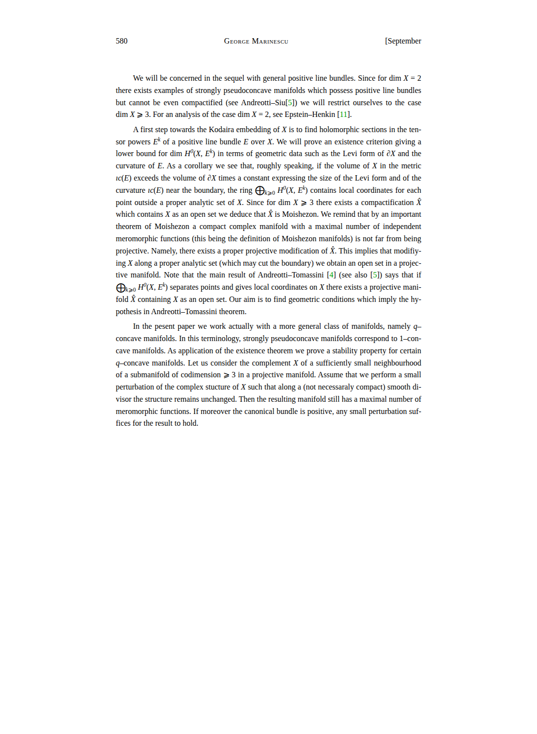580 George Marinescu [September
We will be concerned in the sequel with general positive line bundles. Since for dim X = 2 there exists examples of strongly pseudoconcave manifolds which possess positive line bundles but cannot be even compactified (see Andreotti–Siu[5]) we will restrict ourselves to the case dim X ⩾ 3. For an analysis of the case dim X = 2, see Epstein–Henkin [11].
A first step towards the Kodaira embedding of X is to find holomorphic sections in the tensor powers Ek of a positive line bundle E over X. We will prove an existence criterion giving a lower bound for dim H0(X, Ek) in terms of geometric data such as the Levi form of ∂X and the curvature of E. As a corollary we see that, roughly speaking, if the volume of X in the metric ıc(E) exceeds the volume of ∂X times a constant expressing the size of the Levi form and of the curvature ıc(E) near the boundary, the ring ⨁k⩾0 H0(X, Ek) contains local coordinates for each point outside a proper analytic set of X. Since for dim X ⩾ 3 there exists a compactification X̂ which contains X as an open set we deduce that X̂ is Moishezon. We remind that by an important theorem of Moishezon a compact complex manifold with a maximal number of independent meromorphic functions (this being the definition of Moishezon manifolds) is not far from being projective. Namely, there exists a proper projective modification of X̂. This implies that modifiying X along a proper analytic set (which may cut the boundary) we obtain an open set in a projective manifold. Note that the main result of Andreotti–Tomassini [4] (see also [5]) says that if ⨁k⩾0 H0(X, Ek) separates points and gives local coordinates on X there exists a projective manifold X̂ containing X as an open set. Our aim is to find geometric conditions which imply the hypothesis in Andreotti–Tomassini theorem.
In the pesent paper we work actually with a more general class of manifolds, namely q–concave manifolds. In this terminology, strongly pseudoconcave manifolds correspond to 1–concave manifolds. As application of the existence theorem we prove a stability property for certain q–concave manifolds. Let us consider the complement X of a sufficiently small neighbourhood of a submanifold of codimension ⩾ 3 in a projective manifold. Assume that we perform a small perturbation of the complex stucture of X such that along a (not necessaraly compact) smooth divisor the structure remains unchanged. Then the resulting manifold still has a maximal number of meromorphic functions. If moreover the canonical bundle is positive, any small perturbation suffices for the result to hold.